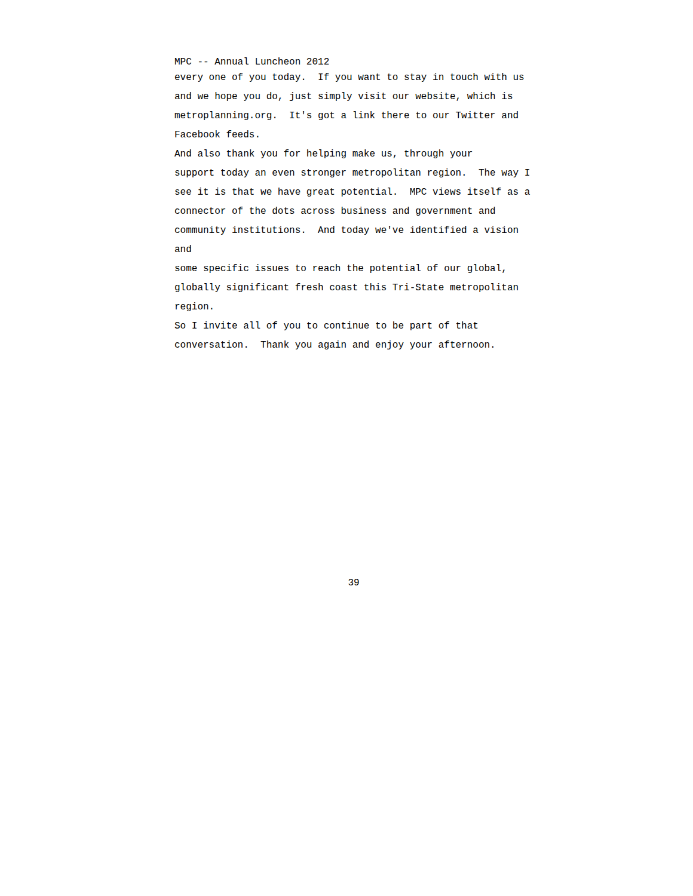MPC -- Annual Luncheon 2012
every one of you today. If you want to stay in touch with us
and we hope you do, just simply visit our website, which is
metroplanning.org. It's got a link there to our Twitter and
Facebook feeds.
And also thank you for helping make us, through your
support today an even stronger metropolitan region. The way I
see it is that we have great potential. MPC views itself as a
connector of the dots across business and government and
community institutions. And today we've identified a vision and
some specific issues to reach the potential of our global,
globally significant fresh coast this Tri-State metropolitan
region.
So I invite all of you to continue to be part of that
conversation. Thank you again and enjoy your afternoon.
39